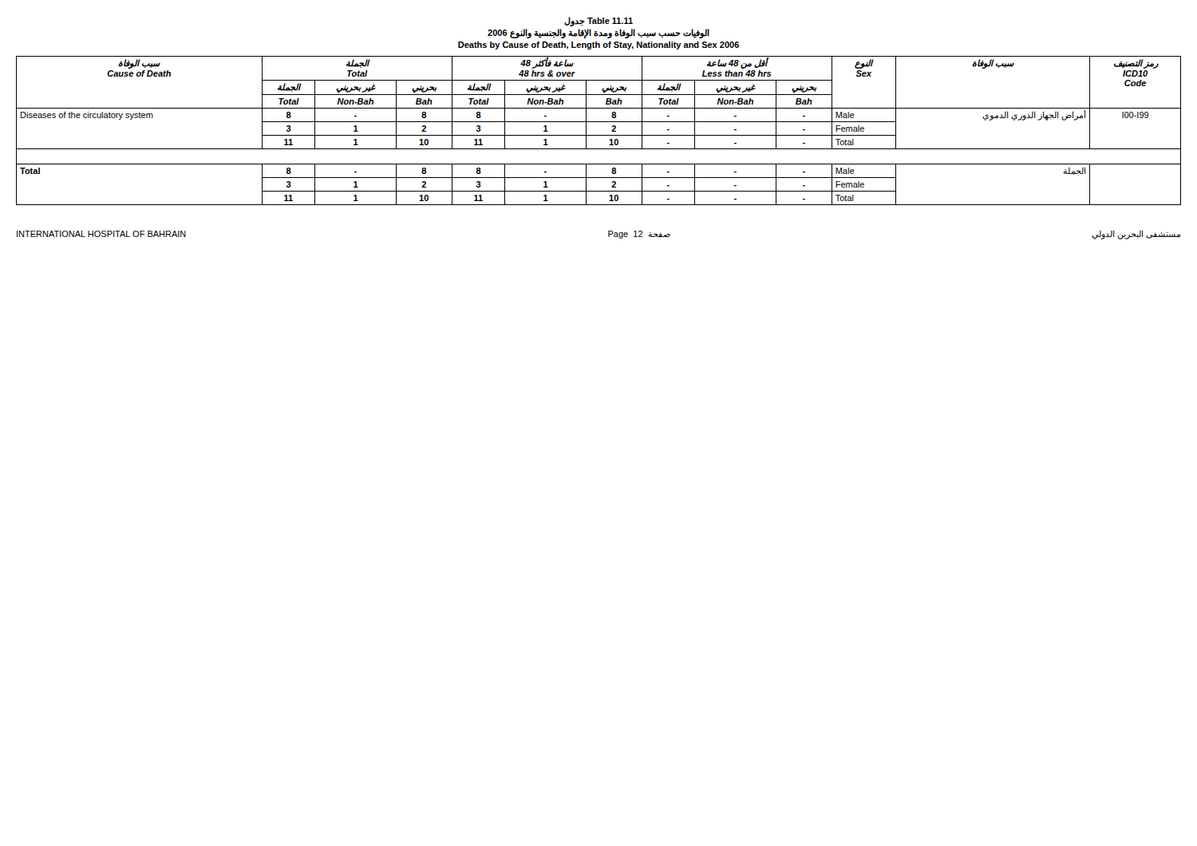جدول Table 11.11
الوفيات حسب سبب الوفاة ومدة الإقامة والجنسية والنوع 2006
Deaths by Cause of Death, Length of Stay, Nationality and Sex 2006
| سبب الوفاة Cause of Death | الجملة Total | 48 ساعة فأكثر 48 hrs & over | أقل من 48 ساعة Less than 48 hrs | النوع Sex | سبب الوفاة | رمز التصنيف ICD10 Code |
| --- | --- | --- | --- | --- | --- | --- |
| الجملة | غير بحريني | بحريني | الجملة | غير بحريني | بحريني | الجملة | غير بحريني | بحريني |
| Total | Non-Bah | Bah | Total | Non-Bah | Bah | Total | Non-Bah | Bah |
| Diseases of the circulatory system | 8 | - | 8 | 8 | - | 8 | - | - | - | Male | أمراض الجهاز الدوري الدموي | I00-I99 |
| 3 | 1 | 2 | 3 | 1 | 2 | - | - | - | Female |
| 11 | 1 | 10 | 11 | 1 | 10 | - | - | - | Total |
| Total | 8 | - | 8 | 8 | - | 8 | - | - | - | Male | الجملة | |
| 3 | 1 | 2 | 3 | 1 | 2 | - | - | - | Female |
| 11 | 1 | 10 | 11 | 1 | 10 | - | - | - | Total |
INTERNATIONAL HOSPITAL OF BAHRAIN
Page 12 صفحة
مستشفى البحرين الدولي